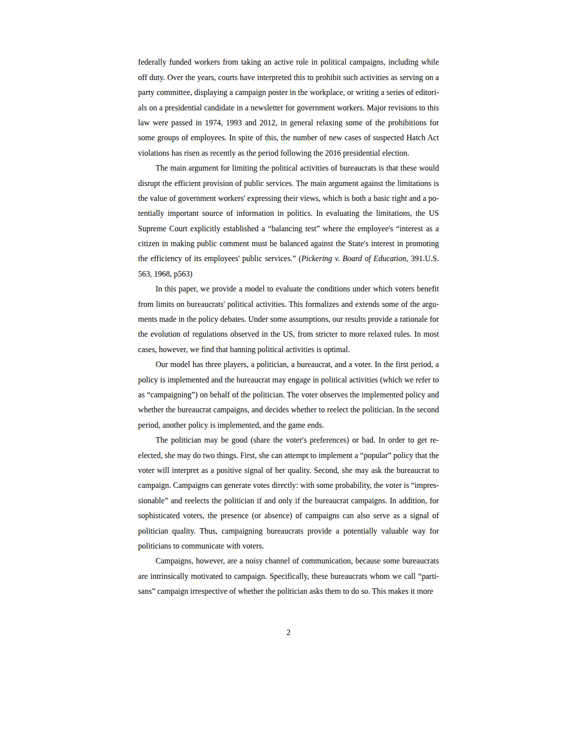federally funded workers from taking an active role in political campaigns, including while off duty. Over the years, courts have interpreted this to prohibit such activities as serving on a party committee, displaying a campaign poster in the workplace, or writing a series of editorials on a presidential candidate in a newsletter for government workers. Major revisions to this law were passed in 1974, 1993 and 2012, in general relaxing some of the prohibitions for some groups of employees. In spite of this, the number of new cases of suspected Hatch Act violations has risen as recently as the period following the 2016 presidential election.
The main argument for limiting the political activities of bureaucrats is that these would disrupt the efficient provision of public services. The main argument against the limitations is the value of government workers' expressing their views, which is both a basic right and a potentially important source of information in politics. In evaluating the limitations, the US Supreme Court explicitly established a “balancing test” where the employee's “interest as a citizen in making public comment must be balanced against the State's interest in promoting the efficiency of its employees' public services.” (Pickering v. Board of Education, 391.U.S. 563, 1968, p563)
In this paper, we provide a model to evaluate the conditions under which voters benefit from limits on bureaucrats' political activities. This formalizes and extends some of the arguments made in the policy debates. Under some assumptions, our results provide a rationale for the evolution of regulations observed in the US, from stricter to more relaxed rules. In most cases, however, we find that banning political activities is optimal.
Our model has three players, a politician, a bureaucrat, and a voter. In the first period, a policy is implemented and the bureaucrat may engage in political activities (which we refer to as “campaigning”) on behalf of the politician. The voter observes the implemented policy and whether the bureaucrat campaigns, and decides whether to reelect the politician. In the second period, another policy is implemented, and the game ends.
The politician may be good (share the voter's preferences) or bad. In order to get reelected, she may do two things. First, she can attempt to implement a “popular” policy that the voter will interpret as a positive signal of her quality. Second, she may ask the bureaucrat to campaign. Campaigns can generate votes directly: with some probability, the voter is “impressionable” and reelects the politician if and only if the bureaucrat campaigns. In addition, for sophisticated voters, the presence (or absence) of campaigns can also serve as a signal of politician quality. Thus, campaigning bureaucrats provide a potentially valuable way for politicians to communicate with voters.
Campaigns, however, are a noisy channel of communication, because some bureaucrats are intrinsically motivated to campaign. Specifically, these bureaucrats whom we call “partisans” campaign irrespective of whether the politician asks them to do so. This makes it more
2